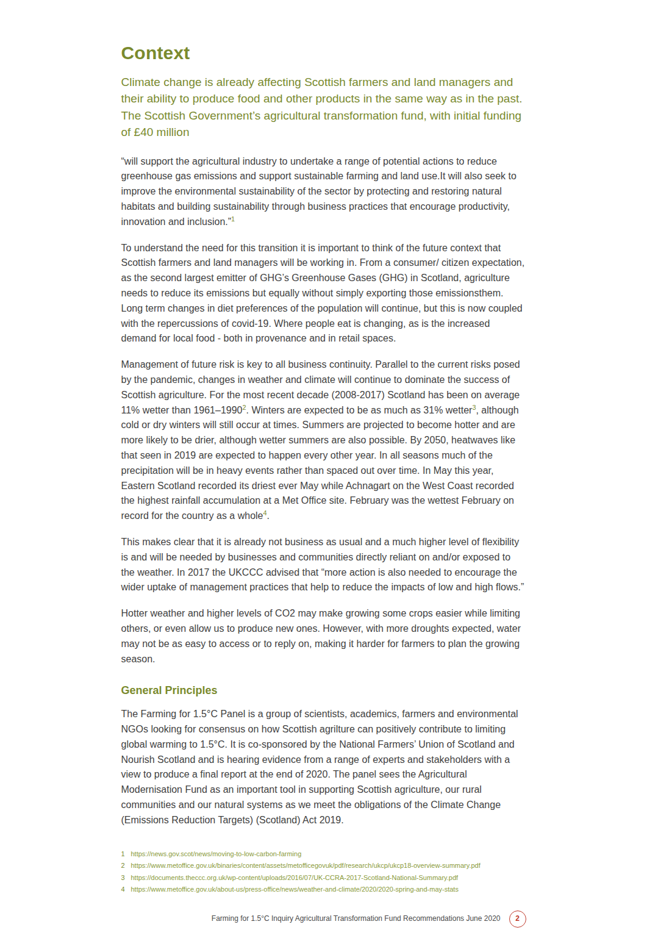Context
Climate change is already affecting Scottish farmers and land managers and their ability to produce food and other products in the same way as in the past. The Scottish Government’s agricultural transformation fund, with initial funding of £40 million
“will support the agricultural industry to undertake a range of potential actions to reduce greenhouse gas emissions and support sustainable farming and land use.It will also seek to improve the environmental sustainability of the sector by protecting and restoring natural habitats and building sustainability through business practices that encourage productivity, innovation and inclusion.”1
To understand the need for this transition it is important to think of the future context that Scottish farmers and land managers will be working in. From a consumer/ citizen expectation, as the second largest emitter of GHG’s Greenhouse Gases (GHG) in Scotland, agriculture needs to reduce its emissions but equally without simply exporting those emissionsthem. Long term changes in diet preferences of the population will continue, but this is now coupled with the repercussions of covid-19. Where people eat is changing, as is the increased demand for local food - both in provenance and in retail spaces.
Management of future risk is key to all business continuity. Parallel to the current risks posed by the pandemic, changes in weather and climate will continue to dominate the success of Scottish agriculture. For the most recent decade (2008-2017) Scotland has been on average 11% wetter than 1961–19902. Winters are expected to be as much as 31% wetter3, although cold or dry winters will still occur at times. Summers are projected to become hotter and are more likely to be drier, although wetter summers are also possible. By 2050, heatwaves like that seen in 2019 are expected to happen every other year. In all seasons much of the precipitation will be in heavy events rather than spaced out over time. In May this year, Eastern Scotland recorded its driest ever May while Achnagart on the West Coast recorded the highest rainfall accumulation at a Met Office site. February was the wettest February on record for the country as a whole4.
This makes clear that it is already not business as usual and a much higher level of flexibility is and will be needed by businesses and communities directly reliant on and/or exposed to the weather. In 2017 the UKCCC advised that “more action is also needed to encourage the wider uptake of management practices that help to reduce the impacts of low and high flows.”
Hotter weather and higher levels of CO2 may make growing some crops easier while limiting others, or even allow us to produce new ones. However, with more droughts expected, water may not be as easy to access or to reply on, making it harder for farmers to plan the growing season.
General Principles
The Farming for 1.5°C Panel is a group of scientists, academics, farmers and environmental NGOs looking for consensus on how Scottish agrilture can positively contribute to limiting global warming to 1.5°C. It is co-sponsored by the National Farmers’ Union of Scotland and Nourish Scotland and is hearing evidence from a range of experts and stakeholders with a view to produce a final report at the end of 2020. The panel sees the Agricultural Modernisation Fund as an important tool in supporting Scottish agriculture, our rural communities and our natural systems as we meet the obligations of the Climate Change (Emissions Reduction Targets) (Scotland) Act 2019.
1 https://news.gov.scot/news/moving-to-low-carbon-farming
2 https://www.metoffice.gov.uk/binaries/content/assets/metofficegovuk/pdf/research/ukcp/ukcp18-overview-summary.pdf
3 https://documents.theccc.org.uk/wp-content/uploads/2016/07/UK-CCRA-2017-Scotland-National-Summary.pdf
4 https://www.metoffice.gov.uk/about-us/press-office/news/weather-and-climate/2020/2020-spring-and-may-stats
Farming for 1.5°C Inquiry Agricultural Transformation Fund Recommendations June 2020 2